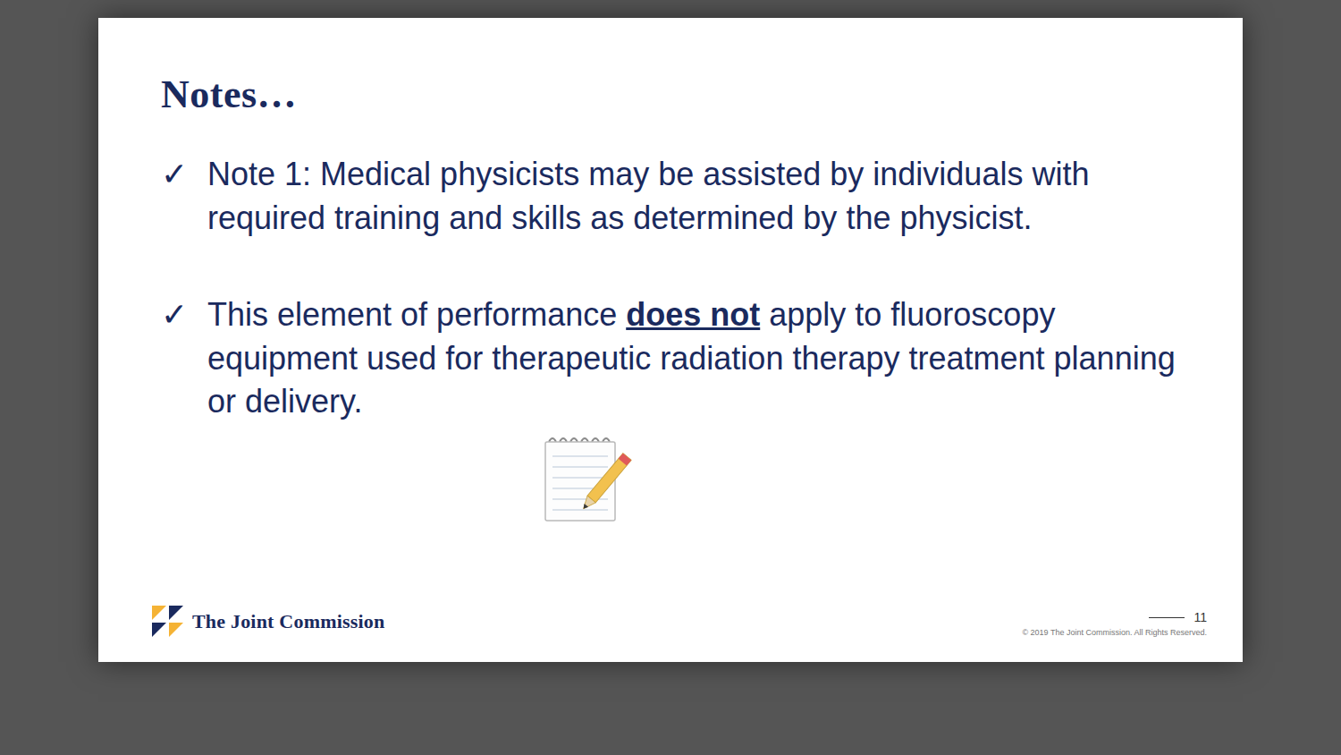Notes…
Note 1: Medical physicists may be assisted by individuals with required training and skills as determined by the physicist.
This element of performance does not apply to fluoroscopy equipment used for therapeutic radiation therapy treatment planning or delivery.
The Joint Commission
11
© 2019 The Joint Commission. All Rights Reserved.